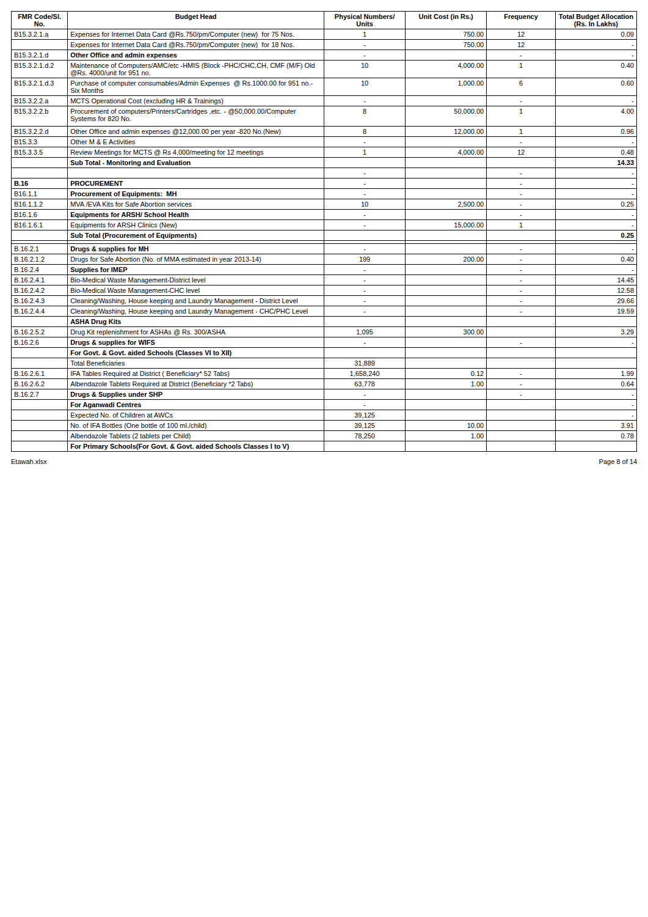| FMR Code/Sl. No. | Budget Head | Physical Numbers/ Units | Unit Cost (in Rs.) | Frequency | Total Budget Allocation (Rs. In Lakhs) |
| --- | --- | --- | --- | --- | --- |
| B15.3.2.1.a | Expenses for Internet Data Card @Rs.750/pm/Computer (new) for 75 Nos. | 1 | 750.00 | 12 | 0.09 |
| | Expenses for Internet Data Card @Rs.750/pm/Computer (new) for 18 Nos. | - | 750.00 | 12 | - |
| B15.3.2.1.d | Other Office and admin expenses | - | | - | - |
| B15.3.2.1.d.2 | Maintenance of Computers/AMC/etc -HMIS (Block -PHC/CHC,CH, CMF (M/F) Old @Rs. 4000/unit for 951 no. | 10 | 4,000.00 | 1 | 0.40 |
| B15.3.2.1.d.3 | Purchase of computer consumables/Admin Expenses @ Rs.1000.00 for 951 no.-Six Months | 10 | 1,000.00 | 6 | 0.60 |
| B15.3.2.2.a | MCTS Operational Cost (excluding HR & Trainings) | - | | - | - |
| B15.3.2.2.b | Procurement of computers/Printers/Cartridges ,etc. - @50,000.00/Computer Systems for 820 No. | 8 | 50,000.00 | 1 | 4.00 |
| B15.3.2.2.d | Other Office and admin expenses @12,000.00 per year -820 No.(New) | 8 | 12,000.00 | 1 | 0.96 |
| B15.3.3 | Other M & E Activities | - | | - | - |
| B15.3.3.5 | Review Meetings for MCTS @ Rs 4,000/meeting for 12 meetings | 1 | 4,000.00 | 12 | 0.48 |
| | Sub Total - Monitoring and Evaluation | | | | 14.33 |
| | | - | | - | - |
| B.16 | PROCUREMENT | - | | - | - |
| B16.1.1 | Procurement of Equipments: MH | - | | - | - |
| B16.1.1.2 | MVA /EVA Kits for Safe Abortion services | 10 | 2,500.00 | - | 0.25 |
| B16.1.6 | Equipments for ARSH/ School Health | - | | - | - |
| B16.1.6.1 | Equipments for ARSH Clinics (New) | - | 15,000.00 | 1 | - |
| | Sub Total (Procurement of Equipments) | | | | 0.25 |
| B.16.2.1 | Drugs & supplies for MH | - | | - | - |
| B.16.2.1.2 | Drugs for Safe Abortion (No. of MMA estimated in year 2013-14) | 199 | 200.00 | - | 0.40 |
| B.16.2.4 | Supplies for IMEP | - | | - | - |
| B.16.2.4.1 | Bio-Medical Waste Management-District level | - | | - | 14.45 |
| B.16.2.4.2 | Bio-Medical Waste Management-CHC level | - | | - | 12.58 |
| B.16.2.4.3 | Cleaning/Washing, House keeping and Laundry Management - District Level | - | | - | 29.66 |
| B.16.2.4.4 | Cleaning/Washing, House keeping and Laundry Management - CHC/PHC Level | - | | - | 19.59 |
| | ASHA Drug Kits | | | | |
| B.16.2.5.2 | Drug Kit replenishment for ASHAs @ Rs. 300/ASHA | 1,095 | 300.00 | | 3.29 |
| B.16.2.6 | Drugs & supplies for WIFS | - | | - | - |
| | For Govt. & Govt. aided Schools (Classes VI to XII) | | | | |
| | Total Beneficiaries | 31,889 | | | |
| B.16.2.6.1 | IFA Tables Required at District ( Beneficiary* 52 Tabs) | 1,658,240 | 0.12 | - | 1.99 |
| B.16.2.6.2 | Albendazole Tablets Required at District (Beneficiary *2 Tabs) | 63,778 | 1.00 | - | 0.64 |
| B.16.2.7 | Drugs & Supplies under SHP | - | | - | - |
| | For Aganwadi Centres | - | | | - |
| | Expected No. of Children at AWCs | 39,125 | | | - |
| | No. of IFA Bottles (One bottle of 100 ml./child) | 39,125 | 10.00 | | 3.91 |
| | Albendazole Tablets (2 tablets per Child) | 78,250 | 1.00 | | 0.78 |
| | For Primary Schools(For Govt. & Govt. aided Schools Classes I to V) | | | | |
Etawah.xlsx
Page 8 of 14